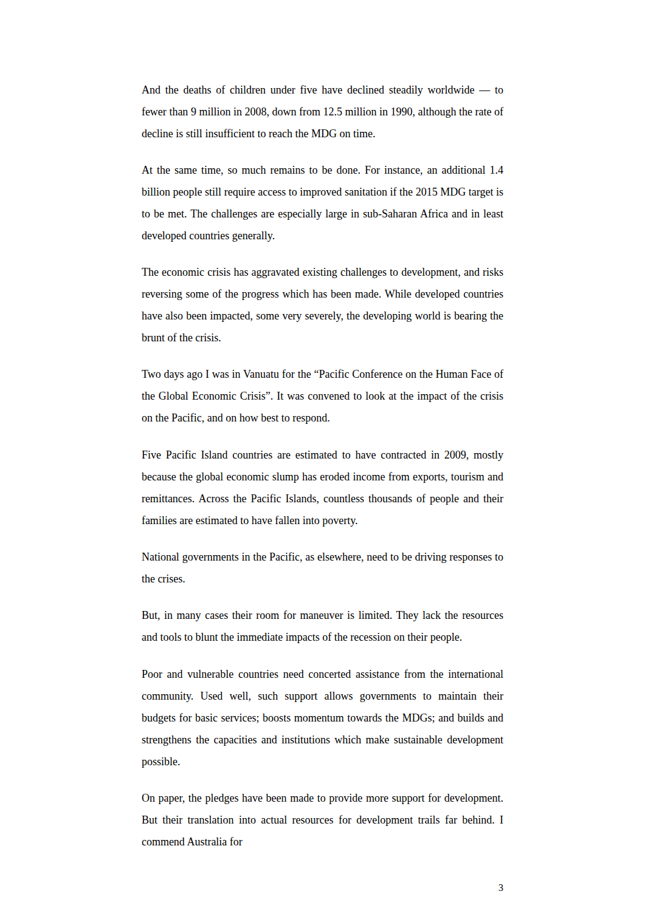And the deaths of children under five have declined steadily worldwide — to fewer than 9 million in 2008, down from 12.5 million in 1990, although the rate of decline is still insufficient to reach the MDG on time.
At the same time, so much remains to be done. For instance, an additional 1.4 billion people still require access to improved sanitation if the 2015 MDG target is to be met. The challenges are especially large in sub-Saharan Africa and in least developed countries generally.
The economic crisis has aggravated existing challenges to development, and risks reversing some of the progress which has been made. While developed countries have also been impacted, some very severely, the developing world is bearing the brunt of the crisis.
Two days ago I was in Vanuatu for the “Pacific Conference on the Human Face of the Global Economic Crisis”. It was convened to look at the impact of the crisis on the Pacific, and on how best to respond.
Five Pacific Island countries are estimated to have contracted in 2009, mostly because the global economic slump has eroded income from exports, tourism and remittances. Across the Pacific Islands, countless thousands of people and their families are estimated to have fallen into poverty.
National governments in the Pacific, as elsewhere, need to be driving responses to the crises.
But, in many cases their room for maneuver is limited. They lack the resources and tools to blunt the immediate impacts of the recession on their people.
Poor and vulnerable countries need concerted assistance from the international community. Used well, such support allows governments to maintain their budgets for basic services; boosts momentum towards the MDGs; and builds and strengthens the capacities and institutions which make sustainable development possible.
On paper, the pledges have been made to provide more support for development. But their translation into actual resources for development trails far behind. I commend Australia for
3